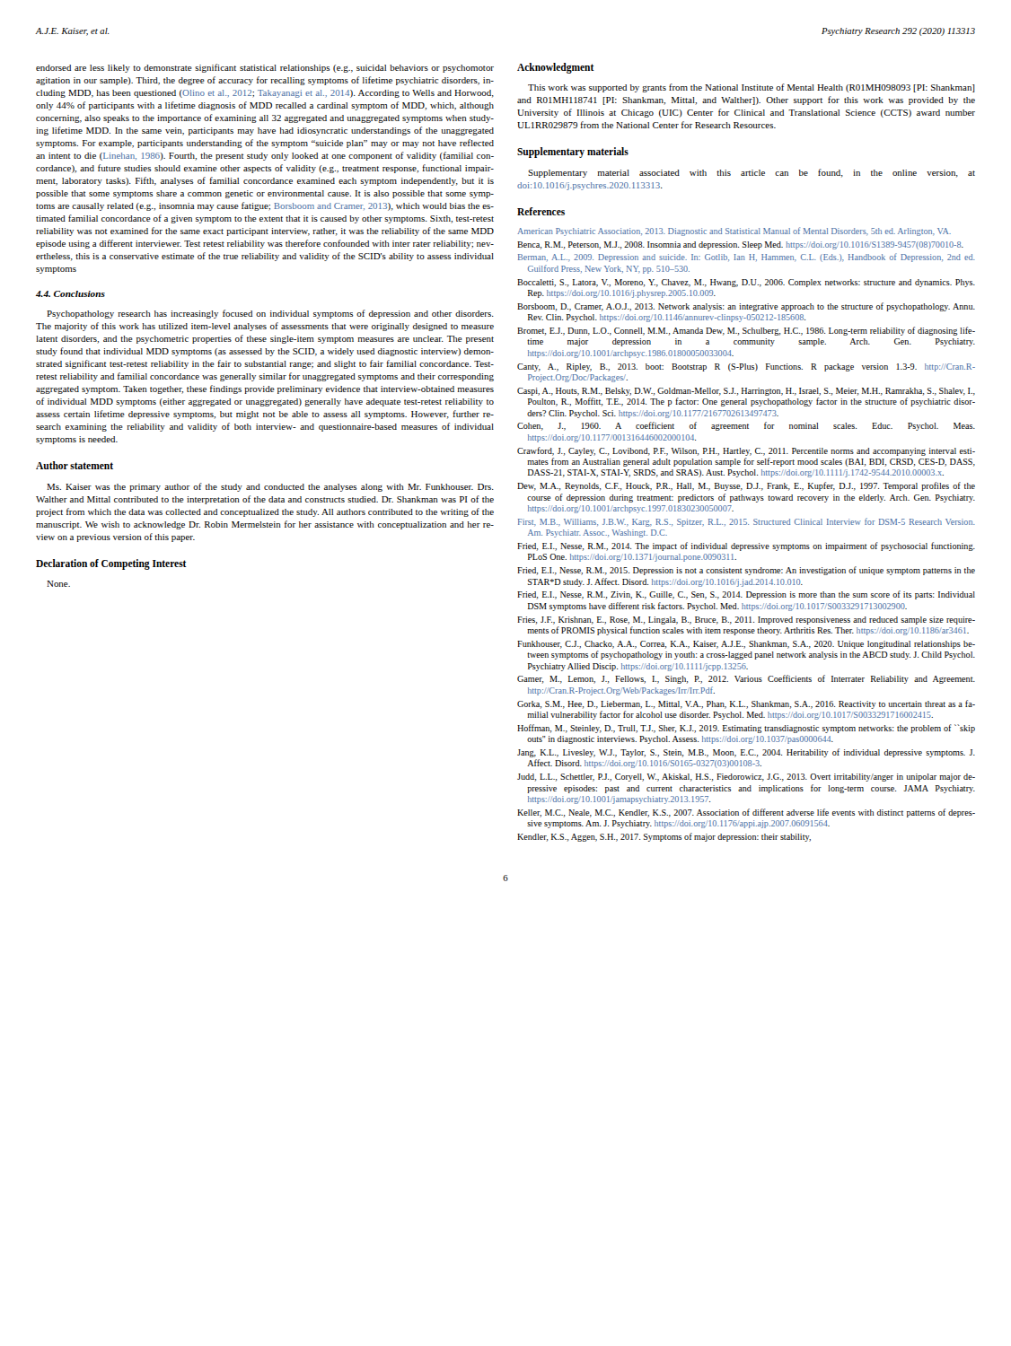A.J.E. Kaiser, et al.
Psychiatry Research 292 (2020) 113313
endorsed are less likely to demonstrate significant statistical relationships (e.g., suicidal behaviors or psychomotor agitation in our sample). Third, the degree of accuracy for recalling symptoms of lifetime psychiatric disorders, including MDD, has been questioned (Olino et al., 2012; Takayanagi et al., 2014). According to Wells and Horwood, only 44% of participants with a lifetime diagnosis of MDD recalled a cardinal symptom of MDD, which, although concerning, also speaks to the importance of examining all 32 aggregated and unaggregated symptoms when studying lifetime MDD. In the same vein, participants may have had idiosyncratic understandings of the unaggregated symptoms. For example, participants understanding of the symptom “suicide plan” may or may not have reflected an intent to die (Linehan, 1986). Fourth, the present study only looked at one component of validity (familial concordance), and future studies should examine other aspects of validity (e.g., treatment response, functional impairment, laboratory tasks). Fifth, analyses of familial concordance examined each symptom independently, but it is possible that some symptoms share a common genetic or environmental cause. It is also possible that some symptoms are causally related (e.g., insomnia may cause fatigue; Borsboom and Cramer, 2013), which would bias the estimated familial concordance of a given symptom to the extent that it is caused by other symptoms. Sixth, test-retest reliability was not examined for the same exact participant interview, rather, it was the reliability of the same MDD episode using a different interviewer. Test retest reliability was therefore confounded with inter rater reliability; nevertheless, this is a conservative estimate of the true reliability and validity of the SCID's ability to assess individual symptoms
4.4. Conclusions
Psychopathology research has increasingly focused on individual symptoms of depression and other disorders. The majority of this work has utilized item-level analyses of assessments that were originally designed to measure latent disorders, and the psychometric properties of these single-item symptom measures are unclear. The present study found that individual MDD symptoms (as assessed by the SCID, a widely used diagnostic interview) demonstrated significant test-retest reliability in the fair to substantial range; and slight to fair familial concordance. Test-retest reliability and familial concordance was generally similar for unaggregated symptoms and their corresponding aggregated symptom. Taken together, these findings provide preliminary evidence that interview-obtained measures of individual MDD symptoms (either aggregated or unaggregated) generally have adequate test-retest reliability to assess certain lifetime depressive symptoms, but might not be able to assess all symptoms. However, further research examining the reliability and validity of both interview- and questionnaire-based measures of individual symptoms is needed.
Author statement
Ms. Kaiser was the primary author of the study and conducted the analyses along with Mr. Funkhouser. Drs. Walther and Mittal contributed to the interpretation of the data and constructs studied. Dr. Shankman was PI of the project from which the data was collected and conceptualized the study. All authors contributed to the writing of the manuscript. We wish to acknowledge Dr. Robin Mermelstein for her assistance with conceptualization and her review on a previous version of this paper.
Declaration of Competing Interest
None.
Acknowledgment
This work was supported by grants from the National Institute of Mental Health (R01MH098093 [PI: Shankman] and R01MH118741 [PI: Shankman, Mittal, and Walther]). Other support for this work was provided by the University of Illinois at Chicago (UIC) Center for Clinical and Translational Science (CCTS) award number UL1RR029879 from the National Center for Research Resources.
Supplementary materials
Supplementary material associated with this article can be found, in the online version, at doi:10.1016/j.psychres.2020.113313.
References
American Psychiatric Association, 2013. Diagnostic and Statistical Manual of Mental Disorders, 5th ed. Arlington, VA.
Benca, R.M., Peterson, M.J., 2008. Insomnia and depression. Sleep Med. https://doi.org/10.1016/S1389-9457(08)70010-8.
Berman, A.L., 2009. Depression and suicide. In: Gotlib, Ian H, Hammen, C.L. (Eds.), Handbook of Depression, 2nd ed. Guilford Press, New York, NY, pp. 510–530.
Boccaletti, S., Latora, V., Moreno, Y., Chavez, M., Hwang, D.U., 2006. Complex networks: structure and dynamics. Phys. Rep. https://doi.org/10.1016/j.physrep.2005.10.009.
Borsboom, D., Cramer, A.O.J., 2013. Network analysis: an integrative approach to the structure of psychopathology. Annu. Rev. Clin. Psychol. https://doi.org/10.1146/annurev-clinpsy-050212-185608.
Bromet, E.J., Dunn, L.O., Connell, M.M., Amanda Dew, M., Schulberg, H.C., 1986. Long-term reliability of diagnosing lifetime major depression in a community sample. Arch. Gen. Psychiatry. https://doi.org/10.1001/archpsyc.1986.01800050033004.
Canty, A., Ripley, B., 2013. boot: Bootstrap R (S-Plus) Functions. R package version 1.3-9. http://Cran.R-Project.Org/Doc/Packages/.
Caspi, A., Houts, R.M., Belsky, D.W., Goldman-Mellor, S.J., Harrington, H., Israel, S., Meier, M.H., Ramrakha, S., Shalev, I., Poulton, R., Moffitt, T.E., 2014. The p factor: One general psychopathology factor in the structure of psychiatric disorders? Clin. Psychol. Sci. https://doi.org/10.1177/2167702613497473.
Cohen, J., 1960. A coefficient of agreement for nominal scales. Educ. Psychol. Meas. https://doi.org/10.1177/001316446002000104.
Crawford, J., Cayley, C., Lovibond, P.F., Wilson, P.H., Hartley, C., 2011. Percentile norms and accompanying interval estimates from an Australian general adult population sample for self-report mood scales (BAI, BDI, CRSD, CES-D, DASS, DASS-21, STAI-X, STAI-Y, SRDS, and SRAS). Aust. Psychol. https://doi.org/10.1111/j.1742-9544.2010.00003.x.
Dew, M.A., Reynolds, C.F., Houck, P.R., Hall, M., Buysse, D.J., Frank, E., Kupfer, D.J., 1997. Temporal profiles of the course of depression during treatment: predictors of pathways toward recovery in the elderly. Arch. Gen. Psychiatry. https://doi.org/10.1001/archpsyc.1997.01830230050007.
First, M.B., Williams, J.B.W., Karg, R.S., Spitzer, R.L., 2015. Structured Clinical Interview for DSM-5 Research Version. Am. Psychiatr. Assoc., Washingt. D.C.
Fried, E.I., Nesse, R.M., 2014. The impact of individual depressive symptoms on impairment of psychosocial functioning. PLoS One. https://doi.org/10.1371/journal.pone.0090311.
Fried, E.I., Nesse, R.M., 2015. Depression is not a consistent syndrome: An investigation of unique symptom patterns in the STAR*D study. J. Affect. Disord. https://doi.org/10.1016/j.jad.2014.10.010.
Fried, E.I., Nesse, R.M., Zivin, K., Guille, C., Sen, S., 2014. Depression is more than the sum score of its parts: Individual DSM symptoms have different risk factors. Psychol. Med. https://doi.org/10.1017/S0033291713002900.
Fries, J.F., Krishnan, E., Rose, M., Lingala, B., Bruce, B., 2011. Improved responsiveness and reduced sample size requirements of PROMIS physical function scales with item response theory. Arthritis Res. Ther. https://doi.org/10.1186/ar3461.
Funkhouser, C.J., Chacko, A.A., Correa, K.A., Kaiser, A.J.E., Shankman, S.A., 2020. Unique longitudinal relationships between symptoms of psychopathology in youth: a cross-lagged panel network analysis in the ABCD study. J. Child Psychol. Psychiatry Allied Discip. https://doi.org/10.1111/jcpp.13256.
Gamer, M., Lemon, J., Fellows, I., Singh, P., 2012. Various Coefficients of Interrater Reliability and Agreement. http://Cran.R-Project.Org/Web/Packages/Irr/Irr.Pdf.
Gorka, S.M., Hee, D., Lieberman, L., Mittal, V.A., Phan, K.L., Shankman, S.A., 2016. Reactivity to uncertain threat as a familial vulnerability factor for alcohol use disorder. Psychol. Med. https://doi.org/10.1017/S0033291716002415.
Hoffman, M., Steinley, D., Trull, T.J., Sher, K.J., 2019. Estimating transdiagnostic symptom networks: the problem of ``skip outs'' in diagnostic interviews. Psychol. Assess. https://doi.org/10.1037/pas0000644.
Jang, K.L., Livesley, W.J., Taylor, S., Stein, M.B., Moon, E.C., 2004. Heritability of individual depressive symptoms. J. Affect. Disord. https://doi.org/10.1016/S0165-0327(03)00108-3.
Judd, L.L., Schettler, P.J., Coryell, W., Akiskal, H.S., Fiedorowicz, J.G., 2013. Overt irritability/anger in unipolar major depressive episodes: past and current characteristics and implications for long-term course. JAMA Psychiatry. https://doi.org/10.1001/jamapsychiatry.2013.1957.
Keller, M.C., Neale, M.C., Kendler, K.S., 2007. Association of different adverse life events with distinct patterns of depressive symptoms. Am. J. Psychiatry. https://doi.org/10.1176/appi.ajp.2007.06091564.
Kendler, K.S., Aggen, S.H., 2017. Symptoms of major depression: their stability,
6